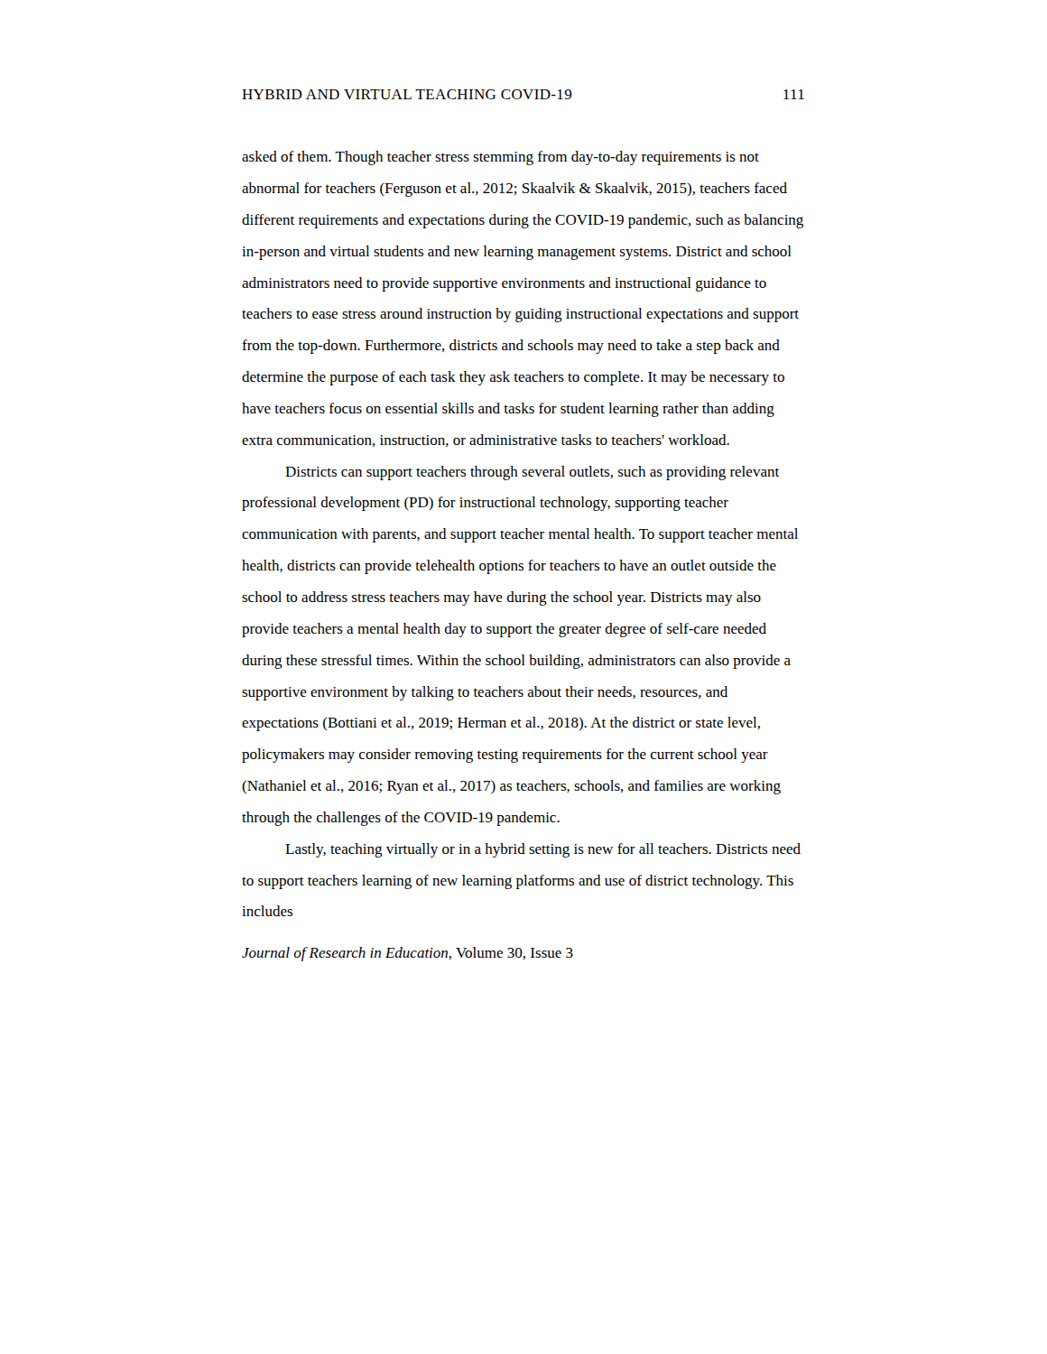Hybrid and Virtual Teaching COVID-19 111
asked of them. Though teacher stress stemming from day-to-day requirements is not abnormal for teachers (Ferguson et al., 2012; Skaalvik & Skaalvik, 2015), teachers faced different requirements and expectations during the COVID-19 pandemic, such as balancing in-person and virtual students and new learning management systems. District and school administrators need to provide supportive environments and instructional guidance to teachers to ease stress around instruction by guiding instructional expectations and support from the top-down. Furthermore, districts and schools may need to take a step back and determine the purpose of each task they ask teachers to complete. It may be necessary to have teachers focus on essential skills and tasks for student learning rather than adding extra communication, instruction, or administrative tasks to teachers' workload.
Districts can support teachers through several outlets, such as providing relevant professional development (PD) for instructional technology, supporting teacher communication with parents, and support teacher mental health. To support teacher mental health, districts can provide telehealth options for teachers to have an outlet outside the school to address stress teachers may have during the school year. Districts may also provide teachers a mental health day to support the greater degree of self-care needed during these stressful times. Within the school building, administrators can also provide a supportive environment by talking to teachers about their needs, resources, and expectations (Bottiani et al., 2019; Herman et al., 2018). At the district or state level, policymakers may consider removing testing requirements for the current school year (Nathaniel et al., 2016; Ryan et al., 2017) as teachers, schools, and families are working through the challenges of the COVID-19 pandemic.
Lastly, teaching virtually or in a hybrid setting is new for all teachers. Districts need to support teachers learning of new learning platforms and use of district technology. This includes
Journal of Research in Education, Volume 30, Issue 3